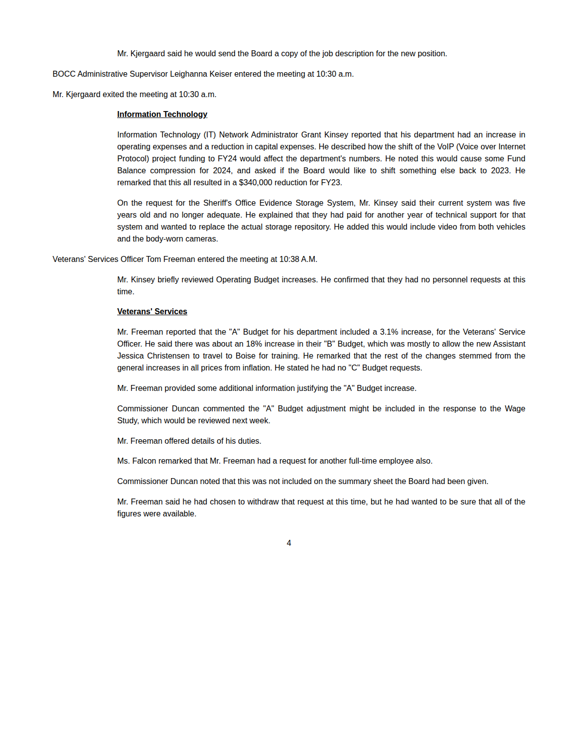Mr. Kjergaard said he would send the Board a copy of the job description for the new position.
BOCC Administrative Supervisor Leighanna Keiser entered the meeting at 10:30 a.m.
Mr. Kjergaard exited the meeting at 10:30 a.m.
Information Technology
Information Technology (IT) Network Administrator Grant Kinsey reported that his department had an increase in operating expenses and a reduction in capital expenses. He described how the shift of the VoIP (Voice over Internet Protocol) project funding to FY24 would affect the department's numbers. He noted this would cause some Fund Balance compression for 2024, and asked if the Board would like to shift something else back to 2023. He remarked that this all resulted in a $340,000 reduction for FY23.
On the request for the Sheriff's Office Evidence Storage System, Mr. Kinsey said their current system was five years old and no longer adequate. He explained that they had paid for another year of technical support for that system and wanted to replace the actual storage repository. He added this would include video from both vehicles and the body-worn cameras.
Veterans' Services Officer Tom Freeman entered the meeting at 10:38 A.M.
Mr. Kinsey briefly reviewed Operating Budget increases. He confirmed that they had no personnel requests at this time.
Veterans' Services
Mr. Freeman reported that the "A" Budget for his department included a 3.1% increase, for the Veterans' Service Officer. He said there was about an 18% increase in their "B" Budget, which was mostly to allow the new Assistant Jessica Christensen to travel to Boise for training. He remarked that the rest of the changes stemmed from the general increases in all prices from inflation. He stated he had no "C" Budget requests.
Mr. Freeman provided some additional information justifying the "A" Budget increase.
Commissioner Duncan commented the "A" Budget adjustment might be included in the response to the Wage Study, which would be reviewed next week.
Mr. Freeman offered details of his duties.
Ms. Falcon remarked that Mr. Freeman had a request for another full-time employee also.
Commissioner Duncan noted that this was not included on the summary sheet the Board had been given.
Mr. Freeman said he had chosen to withdraw that request at this time, but he had wanted to be sure that all of the figures were available.
4